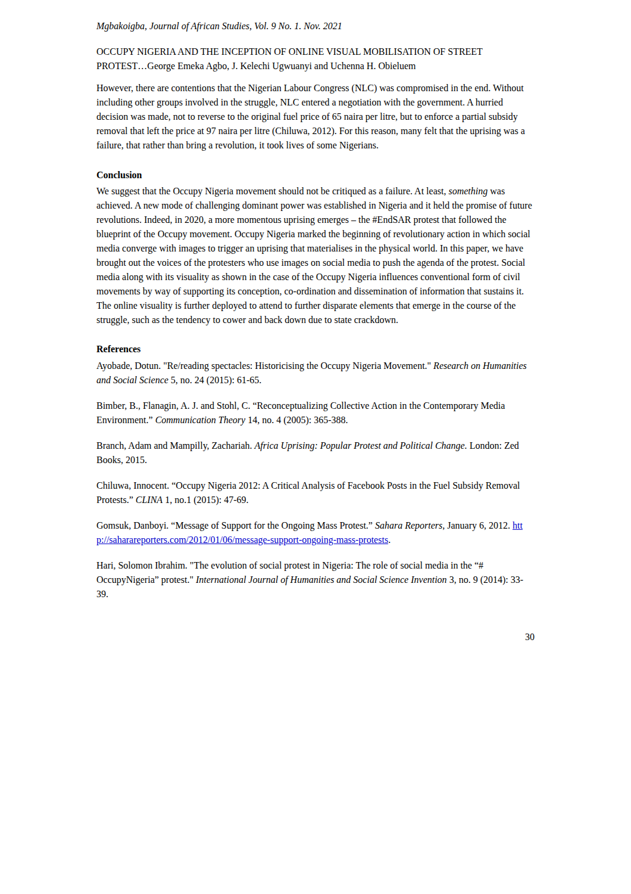Mgbakoigba, Journal of African Studies, Vol. 9 No. 1. Nov. 2021
OCCUPY NIGERIA AND THE INCEPTION OF ONLINE VISUAL MOBILISATION OF STREET PROTEST…George Emeka Agbo, J. Kelechi Ugwuanyi and Uchenna H. Obieluem
However, there are contentions that the Nigerian Labour Congress (NLC) was compromised in the end. Without including other groups involved in the struggle, NLC entered a negotiation with the government. A hurried decision was made, not to reverse to the original fuel price of 65 naira per litre, but to enforce a partial subsidy removal that left the price at 97 naira per litre (Chiluwa, 2012). For this reason, many felt that the uprising was a failure, that rather than bring a revolution, it took lives of some Nigerians.
Conclusion
We suggest that the Occupy Nigeria movement should not be critiqued as a failure. At least, something was achieved. A new mode of challenging dominant power was established in Nigeria and it held the promise of future revolutions. Indeed, in 2020, a more momentous uprising emerges – the #EndSAR protest that followed the blueprint of the Occupy movement. Occupy Nigeria marked the beginning of revolutionary action in which social media converge with images to trigger an uprising that materialises in the physical world. In this paper, we have brought out the voices of the protesters who use images on social media to push the agenda of the protest. Social media along with its visuality as shown in the case of the Occupy Nigeria influences conventional form of civil movements by way of supporting its conception, co-ordination and dissemination of information that sustains it. The online visuality is further deployed to attend to further disparate elements that emerge in the course of the struggle, such as the tendency to cower and back down due to state crackdown.
References
Ayobade, Dotun. "Re/reading spectacles: Historicising the Occupy Nigeria Movement." Research on Humanities and Social Science 5, no. 24 (2015): 61-65.
Bimber, B., Flanagin, A. J. and Stohl, C. “Reconceptualizing Collective Action in the Contemporary Media Environment.” Communication Theory 14, no. 4 (2005): 365-388.
Branch, Adam and Mampilly, Zachariah. Africa Uprising: Popular Protest and Political Change. London: Zed Books, 2015.
Chiluwa, Innocent. “Occupy Nigeria 2012: A Critical Analysis of Facebook Posts in the Fuel Subsidy Removal Protests.” CLINA 1, no.1 (2015): 47-69.
Gomsuk, Danboyi. “Message of Support for the Ongoing Mass Protest.” Sahara Reporters, January 6, 2012. http://saharareporters.com/2012/01/06/message-support-ongoing-mass-protests.
Hari, Solomon Ibrahim. "The evolution of social protest in Nigeria: The role of social media in the “# OccupyNigeria” protest." International Journal of Humanities and Social Science Invention 3, no. 9 (2014): 33-39.
30